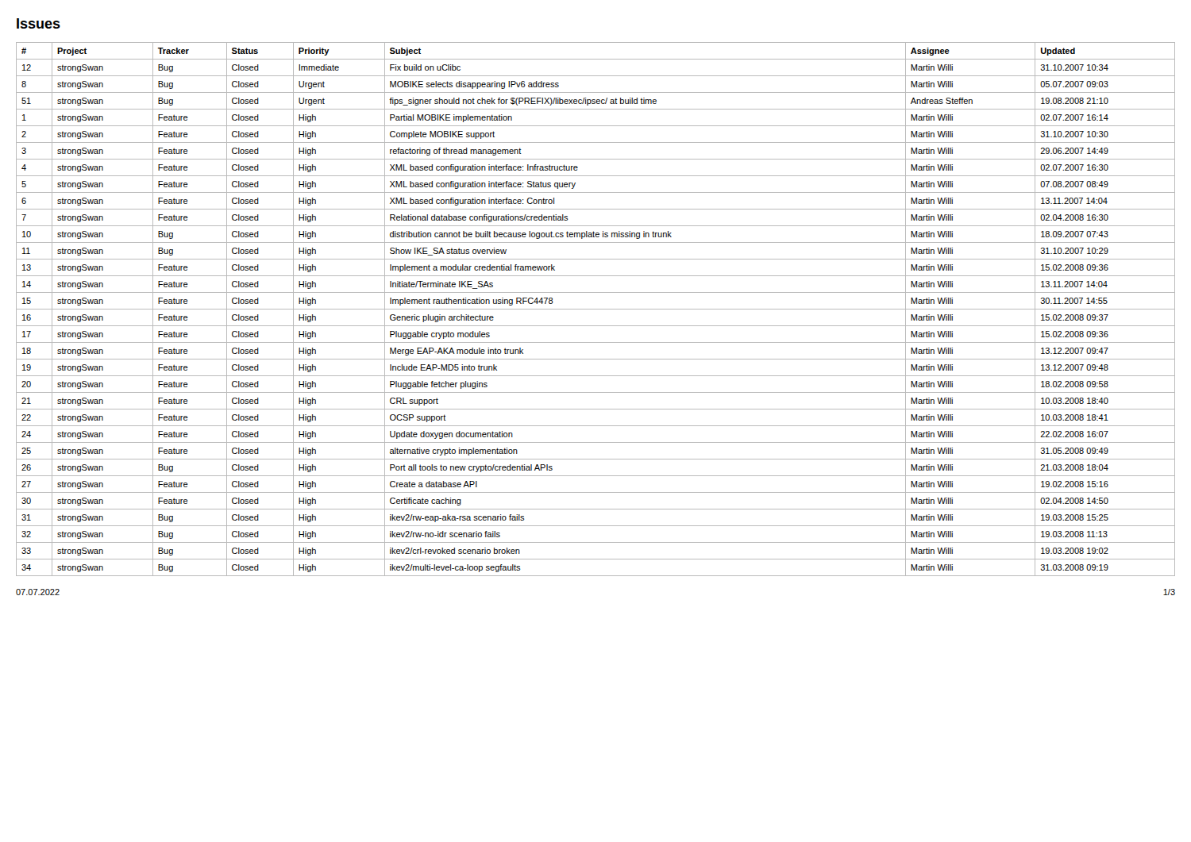Issues
| # | Project | Tracker | Status | Priority | Subject | Assignee | Updated |
| --- | --- | --- | --- | --- | --- | --- | --- |
| 12 | strongSwan | Bug | Closed | Immediate | Fix build on uClibc | Martin Willi | 31.10.2007 10:34 |
| 8 | strongSwan | Bug | Closed | Urgent | MOBIKE selects disappearing IPv6 address | Martin Willi | 05.07.2007 09:03 |
| 51 | strongSwan | Bug | Closed | Urgent | fips_signer should not chek for $(PREFIX)/libexec/ipsec/ at build time | Andreas Steffen | 19.08.2008 21:10 |
| 1 | strongSwan | Feature | Closed | High | Partial MOBIKE implementation | Martin Willi | 02.07.2007 16:14 |
| 2 | strongSwan | Feature | Closed | High | Complete MOBIKE support | Martin Willi | 31.10.2007 10:30 |
| 3 | strongSwan | Feature | Closed | High | refactoring of thread management | Martin Willi | 29.06.2007 14:49 |
| 4 | strongSwan | Feature | Closed | High | XML based configuration interface: Infrastructure | Martin Willi | 02.07.2007 16:30 |
| 5 | strongSwan | Feature | Closed | High | XML based configuration interface: Status query | Martin Willi | 07.08.2007 08:49 |
| 6 | strongSwan | Feature | Closed | High | XML based configuration interface: Control | Martin Willi | 13.11.2007 14:04 |
| 7 | strongSwan | Feature | Closed | High | Relational database configurations/credentials | Martin Willi | 02.04.2008 16:30 |
| 10 | strongSwan | Bug | Closed | High | distribution cannot be built because logout.cs template is missing in trunk | Martin Willi | 18.09.2007 07:43 |
| 11 | strongSwan | Bug | Closed | High | Show IKE_SA status overview | Martin Willi | 31.10.2007 10:29 |
| 13 | strongSwan | Feature | Closed | High | Implement a modular credential framework | Martin Willi | 15.02.2008 09:36 |
| 14 | strongSwan | Feature | Closed | High | Initiate/Terminate IKE_SAs | Martin Willi | 13.11.2007 14:04 |
| 15 | strongSwan | Feature | Closed | High | Implement rauthentication using RFC4478 | Martin Willi | 30.11.2007 14:55 |
| 16 | strongSwan | Feature | Closed | High | Generic plugin architecture | Martin Willi | 15.02.2008 09:37 |
| 17 | strongSwan | Feature | Closed | High | Pluggable crypto modules | Martin Willi | 15.02.2008 09:36 |
| 18 | strongSwan | Feature | Closed | High | Merge EAP-AKA module into trunk | Martin Willi | 13.12.2007 09:47 |
| 19 | strongSwan | Feature | Closed | High | Include EAP-MD5 into trunk | Martin Willi | 13.12.2007 09:48 |
| 20 | strongSwan | Feature | Closed | High | Pluggable fetcher plugins | Martin Willi | 18.02.2008 09:58 |
| 21 | strongSwan | Feature | Closed | High | CRL support | Martin Willi | 10.03.2008 18:40 |
| 22 | strongSwan | Feature | Closed | High | OCSP support | Martin Willi | 10.03.2008 18:41 |
| 24 | strongSwan | Feature | Closed | High | Update doxygen documentation | Martin Willi | 22.02.2008 16:07 |
| 25 | strongSwan | Feature | Closed | High | alternative crypto implementation | Martin Willi | 31.05.2008 09:49 |
| 26 | strongSwan | Bug | Closed | High | Port all tools to new crypto/credential APIs | Martin Willi | 21.03.2008 18:04 |
| 27 | strongSwan | Feature | Closed | High | Create a database API | Martin Willi | 19.02.2008 15:16 |
| 30 | strongSwan | Feature | Closed | High | Certificate caching | Martin Willi | 02.04.2008 14:50 |
| 31 | strongSwan | Bug | Closed | High | ikev2/rw-eap-aka-rsa scenario fails | Martin Willi | 19.03.2008 15:25 |
| 32 | strongSwan | Bug | Closed | High | ikev2/rw-no-idr scenario fails | Martin Willi | 19.03.2008 11:13 |
| 33 | strongSwan | Bug | Closed | High | ikev2/crl-revoked scenario broken | Martin Willi | 19.03.2008 19:02 |
| 34 | strongSwan | Bug | Closed | High | ikev2/multi-level-ca-loop segfaults | Martin Willi | 31.03.2008 09:19 |
07.07.2022 1/3